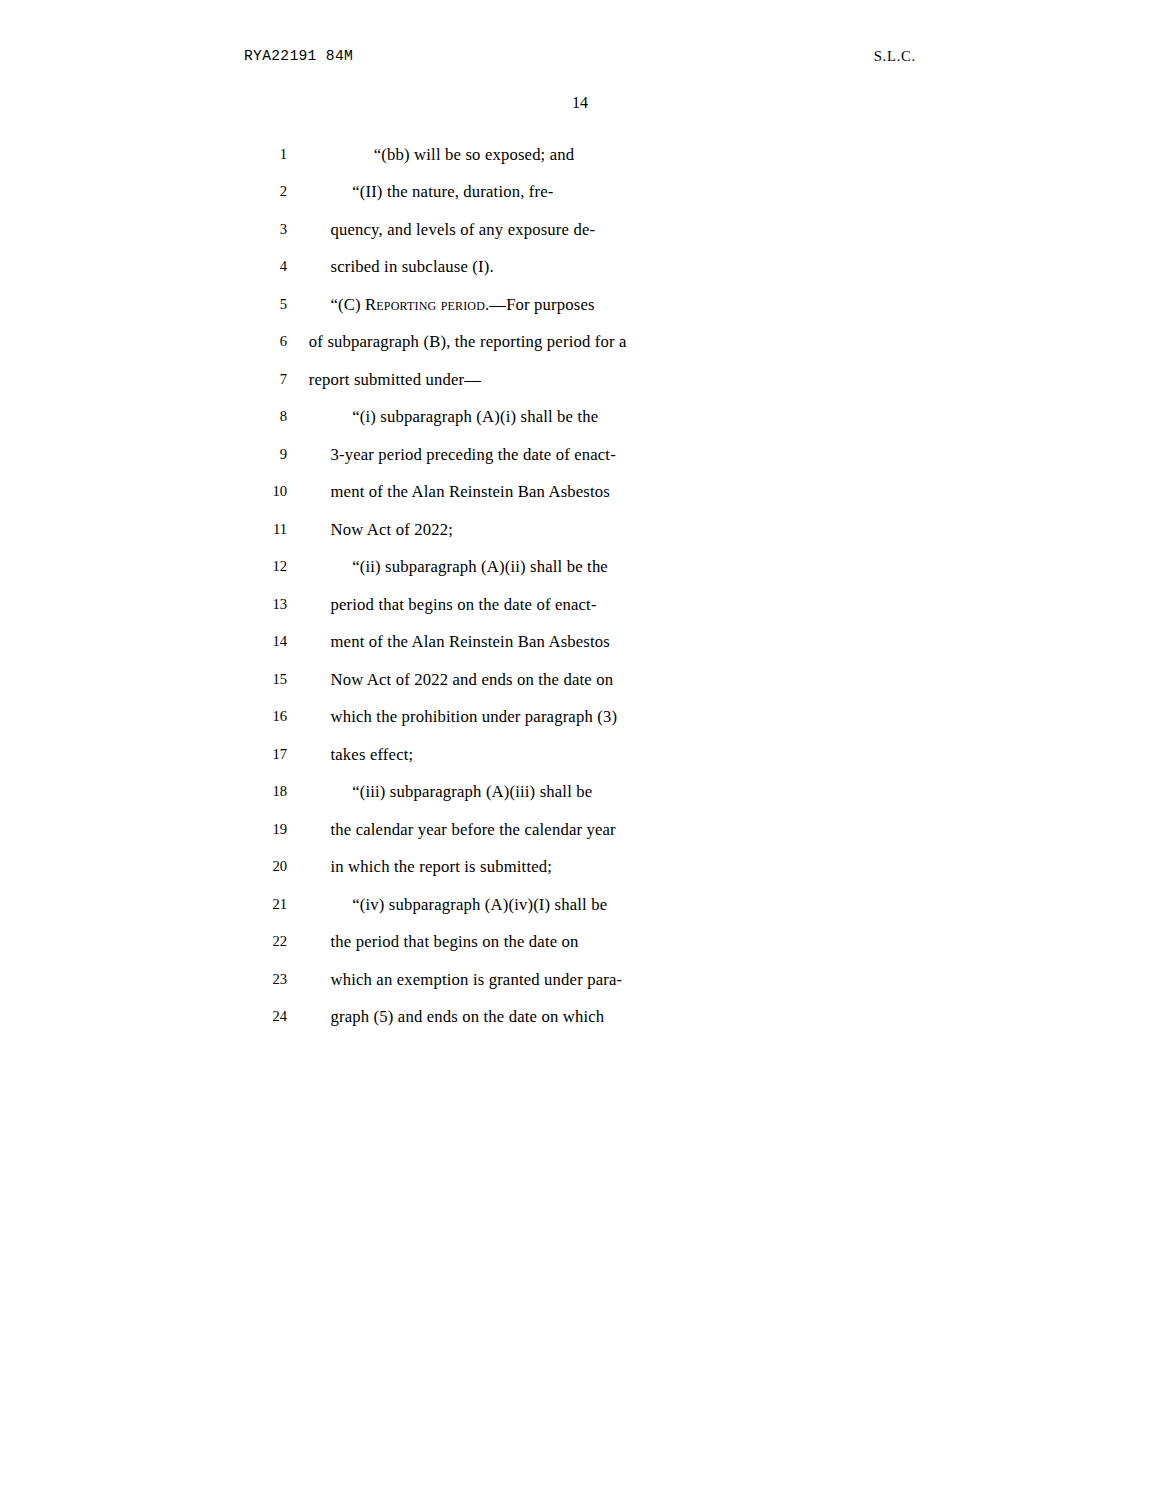RYA22191 84M S.L.C.
14
| 1 | “(bb) will be so exposed; and |
| 2 | “(II) the nature, duration, fre- |
| 3 | quency, and levels of any exposure de- |
| 4 | scribed in subclause (I). |
| 5 | “(C) Reporting period. —For purposes |
| 6 | of subparagraph (B), the reporting period for a |
| 7 | report submitted under— |
| 8 | “(i) subparagraph (A)(i) shall be the |
| 9 | 3-year period preceding the date of enact- |
| 10 | ment of the Alan Reinstein Ban Asbestos |
| 11 | Now Act of 2022; |
| 12 | “(ii) subparagraph (A)(ii) shall be the |
| 13 | period that begins on the date of enact- |
| 14 | ment of the Alan Reinstein Ban Asbestos |
| 15 | Now Act of 2022 and ends on the date on |
| 16 | which the prohibition under paragraph (3) |
| 17 | takes effect; |
| 18 | “(iii) subparagraph (A)(iii) shall be |
| 19 | the calendar year before the calendar year |
| 20 | in which the report is submitted; |
| 21 | “(iv) subparagraph (A)(iv)(I) shall be |
| 22 | the period that begins on the date on |
| 23 | which an exemption is granted under para- |
| 24 | graph (5) and ends on the date on which |